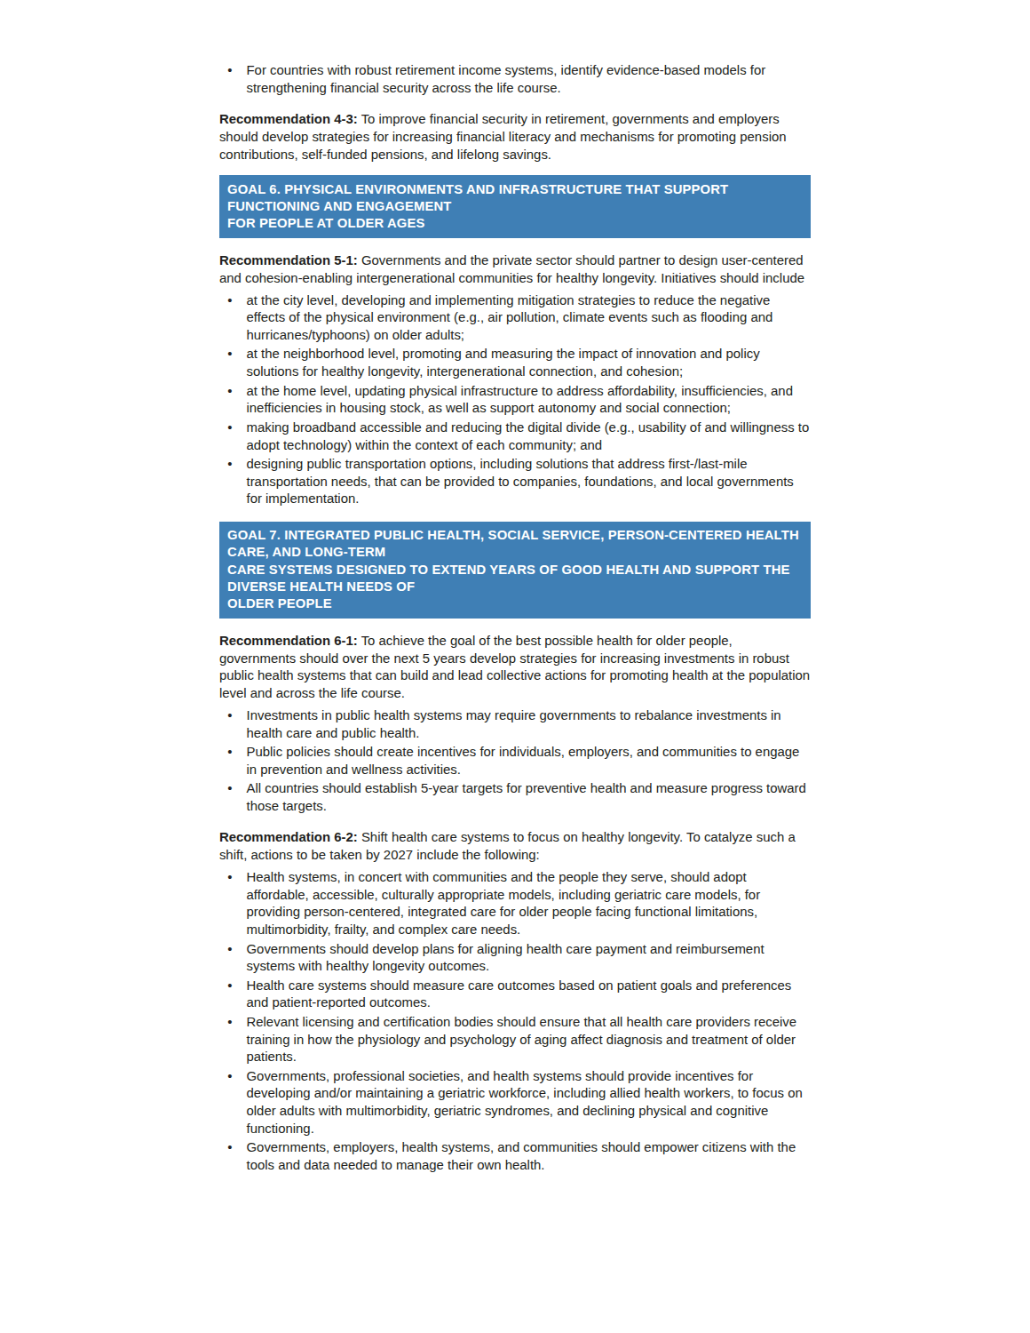For countries with robust retirement income systems, identify evidence-based models for strengthening financial security across the life course.
Recommendation 4-3: To improve financial security in retirement, governments and employers should develop strategies for increasing financial literacy and mechanisms for promoting pension contributions, self-funded pensions, and lifelong savings.
Goal 6. Physical environments and infrastructure that support functioning and engagement for people at older ages
Recommendation 5-1: Governments and the private sector should partner to design user-centered and cohesion-enabling intergenerational communities for healthy longevity. Initiatives should include
at the city level, developing and implementing mitigation strategies to reduce the negative effects of the physical environment (e.g., air pollution, climate events such as flooding and hurricanes/typhoons) on older adults;
at the neighborhood level, promoting and measuring the impact of innovation and policy solutions for healthy longevity, intergenerational connection, and cohesion;
at the home level, updating physical infrastructure to address affordability, insufficiencies, and inefficiencies in housing stock, as well as support autonomy and social connection;
making broadband accessible and reducing the digital divide (e.g., usability of and willingness to adopt technology) within the context of each community; and
designing public transportation options, including solutions that address first-/last-mile transportation needs, that can be provided to companies, foundations, and local governments for implementation.
Goal 7. Integrated public health, social service, person-centered health care, and long-term care systems designed to extend years of good health and support the diverse health needs of older people
Recommendation 6-1: To achieve the goal of the best possible health for older people, governments should over the next 5 years develop strategies for increasing investments in robust public health systems that can build and lead collective actions for promoting health at the population level and across the life course.
Investments in public health systems may require governments to rebalance investments in health care and public health.
Public policies should create incentives for individuals, employers, and communities to engage in prevention and wellness activities.
All countries should establish 5-year targets for preventive health and measure progress toward those targets.
Recommendation 6-2: Shift health care systems to focus on healthy longevity. To catalyze such a shift, actions to be taken by 2027 include the following:
Health systems, in concert with communities and the people they serve, should adopt affordable, accessible, culturally appropriate models, including geriatric care models, for providing person-centered, integrated care for older people facing functional limitations, multimorbidity, frailty, and complex care needs.
Governments should develop plans for aligning health care payment and reimbursement systems with healthy longevity outcomes.
Health care systems should measure care outcomes based on patient goals and preferences and patient-reported outcomes.
Relevant licensing and certification bodies should ensure that all health care providers receive training in how the physiology and psychology of aging affect diagnosis and treatment of older patients.
Governments, professional societies, and health systems should provide incentives for developing and/or maintaining a geriatric workforce, including allied health workers, to focus on older adults with multimorbidity, geriatric syndromes, and declining physical and cognitive functioning.
Governments, employers, health systems, and communities should empower citizens with the tools and data needed to manage their own health.